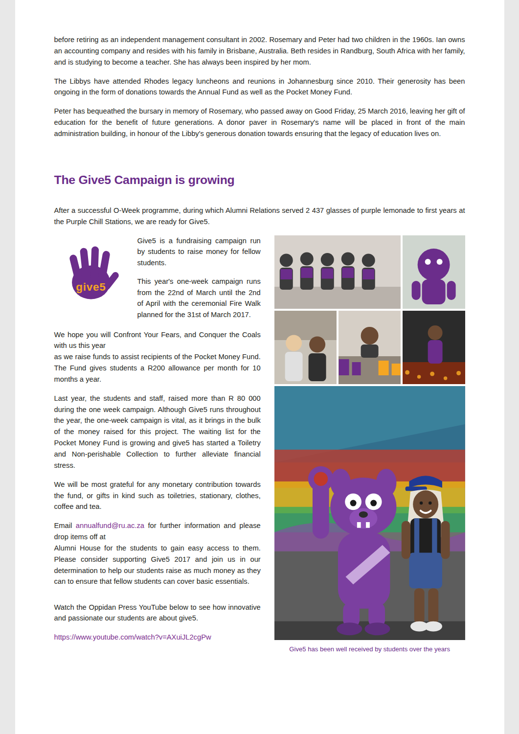before retiring as an independent management consultant in 2002. Rosemary and Peter had two children in the 1960s. Ian owns an accounting company and resides with his family in Brisbane, Australia. Beth resides in Randburg, South Africa with her family, and is studying to become a teacher. She has always been inspired by her mom.
The Libbys have attended Rhodes legacy luncheons and reunions in Johannesburg since 2010. Their generosity has been ongoing in the form of donations towards the Annual Fund as well as the Pocket Money Fund.
Peter has bequeathed the bursary in memory of Rosemary, who passed away on Good Friday, 25 March 2016, leaving her gift of education for the benefit of future generations. A donor paver in Rosemary's name will be placed in front of the main administration building, in honour of the Libby's generous donation towards ensuring that the legacy of education lives on.
The Give5 Campaign is growing
After a successful O-Week programme, during which Alumni Relations served 2 437 glasses of purple lemonade to first years at the Purple Chill Stations, we are ready for Give5.
give5 handprint logo give5
Give5 is a fundraising campaign run by students to raise money for fellow students.
This year's one-week campaign runs from the 22nd of March until the 2nd of April with the ceremonial Fire Walk planned for the 31st of March 2017.
We hope you will Confront Your Fears, and Conquer the Coals with us this year
as we raise funds to assist recipients of the Pocket Money Fund. The Fund gives students a R200 allowance per month for 10 months a year.
Last year, the students and staff, raised more than R 80 000 during the one week campaign. Although Give5 runs throughout the year, the one-week campaign is vital, as it brings in the bulk of the money raised for this project. The waiting list for the Pocket Money Fund is growing and give5 has started a Toiletry and Non-perishable Collection to further alleviate financial stress.
We will be most grateful for any monetary contribution towards the fund, or gifts in kind such as toiletries, stationary, clothes, coffee and tea.
Email annualfund@ru.ac.za for further information and please drop items off at
Alumni House for the students to gain easy access to them. Please consider supporting Give5 2017 and join us in our determination to help our students raise as much money as they can to ensure that fellow students can cover basic essentials.
Watch the Oppidan Press YouTube below to see how innovative and passionate our students are about give5.
https://www.youtube.com/watch?v=AXuiJL2cgPw
Give5 has been well received by students over the years